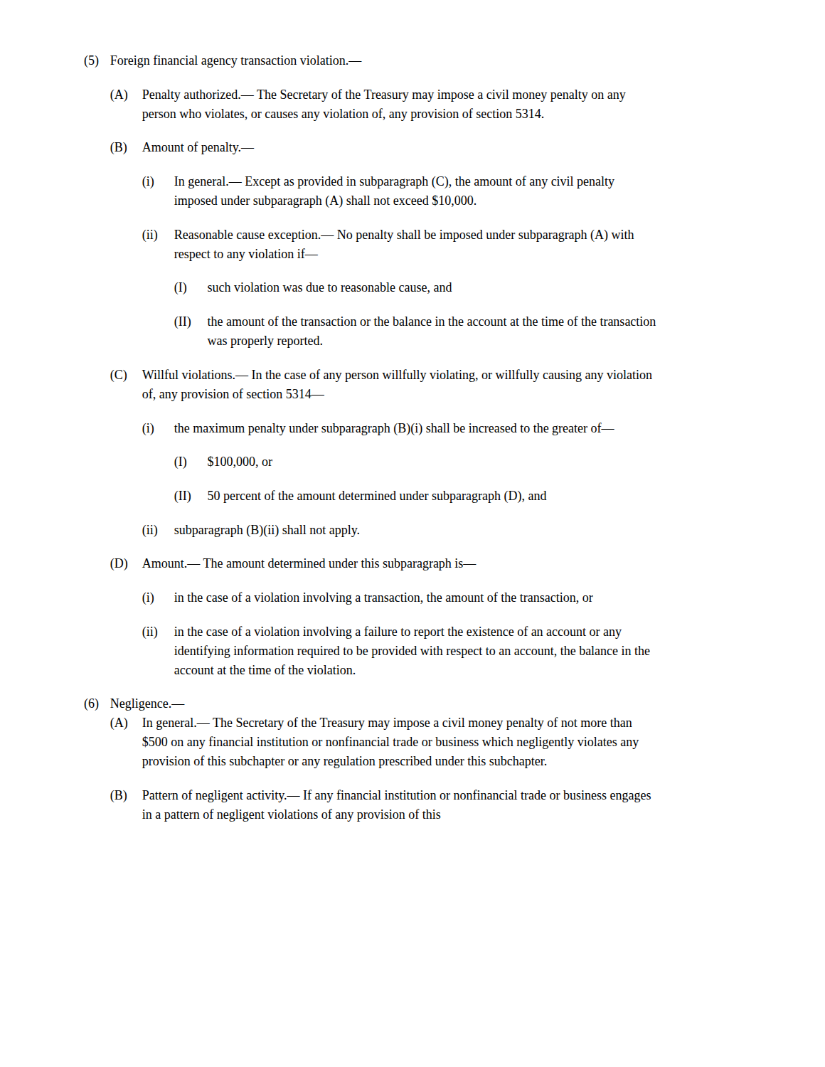(5) Foreign financial agency transaction violation.—
(A) Penalty authorized.— The Secretary of the Treasury may impose a civil money penalty on any person who violates, or causes any violation of, any provision of section 5314.
(B) Amount of penalty.—
(i) In general.— Except as provided in subparagraph (C), the amount of any civil penalty imposed under subparagraph (A) shall not exceed $10,000.
(ii) Reasonable cause exception.— No penalty shall be imposed under subparagraph (A) with respect to any violation if—
(I) such violation was due to reasonable cause, and
(II) the amount of the transaction or the balance in the account at the time of the transaction was properly reported.
(C) Willful violations.— In the case of any person willfully violating, or willfully causing any violation of, any provision of section 5314—
(i) the maximum penalty under subparagraph (B)(i) shall be increased to the greater of—
(I)$100,000, or
(II) 50 percent of the amount determined under subparagraph (D), and
(ii) subparagraph (B)(ii) shall not apply.
(D) Amount.— The amount determined under this subparagraph is—
(i) in the case of a violation involving a transaction, the amount of the transaction, or
(ii) in the case of a violation involving a failure to report the existence of an account or any identifying information required to be provided with respect to an account, the balance in the account at the time of the violation.
(6) Negligence.—
(A) In general.— The Secretary of the Treasury may impose a civil money penalty of not more than $500 on any financial institution or nonfinancial trade or business which negligently violates any provision of this subchapter or any regulation prescribed under this subchapter.
(B) Pattern of negligent activity.— If any financial institution or nonfinancial trade or business engages in a pattern of negligent violations of any provision of this